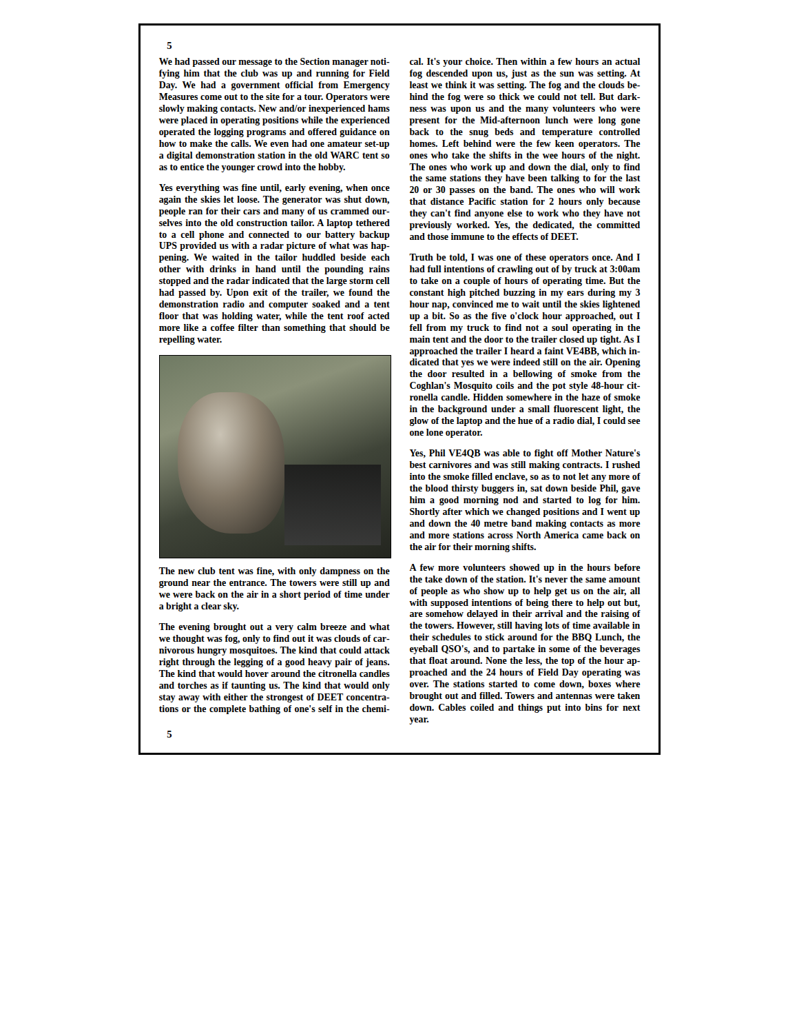5
We had passed our message to the Section manager notifying him that the club was up and running for Field Day. We had a government official from Emergency Measures come out to the site for a tour. Operators were slowly making contacts. New and/or inexperienced hams were placed in operating positions while the experienced operated the logging programs and offered guidance on how to make the calls. We even had one amateur set-up a digital demonstration station in the old WARC tent so as to entice the younger crowd into the hobby.
Yes everything was fine until, early evening, when once again the skies let loose. The generator was shut down, people ran for their cars and many of us crammed ourselves into the old construction tailor. A laptop tethered to a cell phone and connected to our battery backup UPS provided us with a radar picture of what was happening. We waited in the tailor huddled beside each other with drinks in hand until the pounding rains stopped and the radar indicated that the large storm cell had passed by. Upon exit of the trailer, we found the demonstration radio and computer soaked and a tent floor that was holding water, while the tent roof acted more like a coffee filter than something that should be repelling water.
The new club tent was fine, with only dampness on the ground near the entrance. The towers were still up and we were back on the air in a short period of time under a bright a clear sky.
The evening brought out a very calm breeze and what we thought was fog, only to find out it was clouds of carnivorous hungry mosquitoes. The kind that could attack right through the legging of a good heavy pair of jeans. The kind that would hover around the citronella candles and torches as if taunting us. The kind that would only stay away with either the strongest of DEET concentrations or the complete bathing of one's self in the chemical. It's your choice. Then within a few hours an actual fog descended upon us, just as the sun was setting. At least we think it was setting. The fog and the clouds behind the fog were so thick we could not tell. But darkness was upon us and the many volunteers who were present for the Mid-afternoon lunch were long gone back to the snug beds and temperature controlled homes. Left behind were the few keen operators. The ones who take the shifts in the wee hours of the night. The ones who work up and down the dial, only to find the same stations they have been talking to for the last 20 or 30 passes on the band. The ones who will work that distance Pacific station for 2 hours only because they can't find anyone else to work who they have not previously worked. Yes, the dedicated, the committed and those immune to the effects of DEET.
Truth be told, I was one of these operators once. And I had full intentions of crawling out of by truck at 3:00am to take on a couple of hours of operating time. But the constant high pitched buzzing in my ears during my 3 hour nap, convinced me to wait until the skies lightened up a bit. So as the five o'clock hour approached, out I fell from my truck to find not a soul operating in the main tent and the door to the trailer closed up tight. As I approached the trailer I heard a faint VE4BB, which indicated that yes we were indeed still on the air. Opening the door resulted in a bellowing of smoke from the Coghlan's Mosquito coils and the pot style 48-hour citronella candle. Hidden somewhere in the haze of smoke in the background under a small fluorescent light, the glow of the laptop and the hue of a radio dial, I could see one lone operator.
Yes, Phil VE4QB was able to fight off Mother Nature's best carnivores and was still making contracts. I rushed into the smoke filled enclave, so as to not let any more of the blood thirsty buggers in, sat down beside Phil, gave him a good morning nod and started to log for him. Shortly after which we changed positions and I went up and down the 40 metre band making contacts as more and more stations across North America came back on the air for their morning shifts.
A few more volunteers showed up in the hours before the take down of the station. It's never the same amount of people as who show up to help get us on the air, all with supposed intentions of being there to help out but, are somehow delayed in their arrival and the raising of the towers. However, still having lots of time available in their schedules to stick around for the BBQ Lunch, the eyeball QSO's, and to partake in some of the beverages that float around. None the less, the top of the hour approached and the 24 hours of Field Day operating was over. The stations started to come down, boxes where brought out and filled. Towers and antennas were taken down. Cables coiled and things put into bins for next year.
5